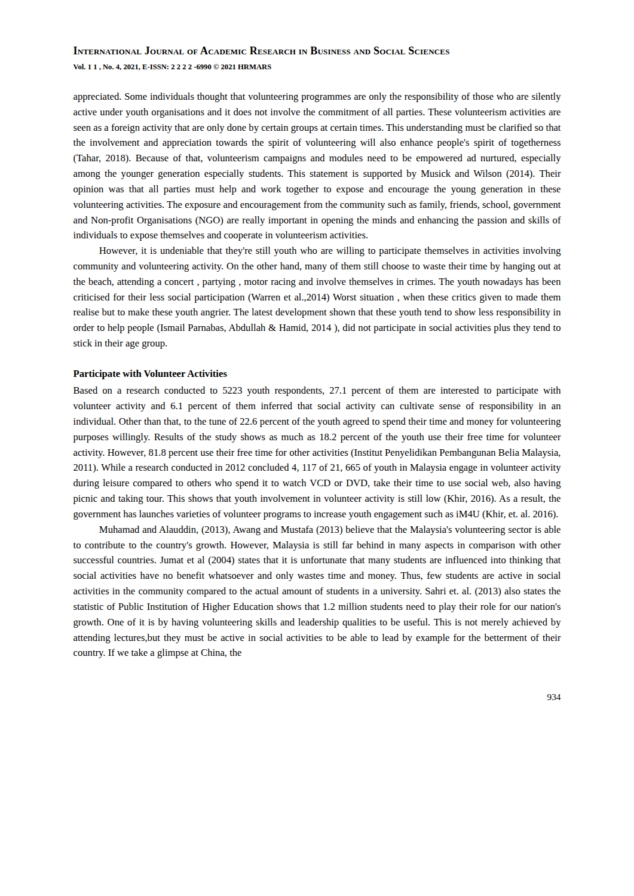International Journal of Academic Research in Business and Social Sciences
Vol. 1 1 , No. 4, 2021, E-ISSN: 2 2 2 2 -6990 © 2021 HRMARS
appreciated. Some individuals thought that volunteering programmes are only the responsibility of those who are silently active under youth organisations and it does not involve the commitment of all parties. These volunteerism activities are seen as a foreign activity that are only done by certain groups at certain times. This understanding must be clarified so that the involvement and appreciation towards the spirit of volunteering will also enhance people's spirit of togetherness (Tahar, 2018). Because of that, volunteerism campaigns and modules need to be empowered ad nurtured, especially among the younger generation especially students. This statement is supported by Musick and Wilson (2014). Their opinion was that all parties must help and work together to expose and encourage the young generation in these volunteering activities. The exposure and encouragement from the community such as family, friends, school, government and Non-profit Organisations (NGO) are really important in opening the minds and enhancing the passion and skills of individuals to expose themselves and cooperate in volunteerism activities.
However, it is undeniable that they're still youth who are willing to participate themselves in activities involving community and volunteering activity. On the other hand, many of them still choose to waste their time by hanging out at the beach, attending a concert , partying , motor racing and involve themselves in crimes. The youth nowadays has been criticised for their less social participation (Warren et al.,2014) Worst situation , when these critics given to made them realise but to make these youth angrier. The latest development shown that these youth tend to show less responsibility in order to help people (Ismail Parnabas, Abdullah & Hamid, 2014 ), did not participate in social activities plus they tend to stick in their age group.
Participate with Volunteer Activities
Based on a research conducted to 5223 youth respondents, 27.1 percent of them are interested to participate with volunteer activity and 6.1 percent of them inferred that social activity can cultivate sense of responsibility in an individual. Other than that, to the tune of 22.6 percent of the youth agreed to spend their time and money for volunteering purposes willingly. Results of the study shows as much as 18.2 percent of the youth use their free time for volunteer activity. However, 81.8 percent use their free time for other activities (Institut Penyelidikan Pembangunan Belia Malaysia, 2011). While a research conducted in 2012 concluded 4, 117 of 21, 665 of youth in Malaysia engage in volunteer activity during leisure compared to others who spend it to watch VCD or DVD, take their time to use social web, also having picnic and taking tour. This shows that youth involvement in volunteer activity is still low (Khir, 2016). As a result, the government has launches varieties of volunteer programs to increase youth engagement such as iM4U (Khir, et. al. 2016).
Muhamad and Alauddin, (2013), Awang and Mustafa (2013) believe that the Malaysia's volunteering sector is able to contribute to the country's growth. However, Malaysia is still far behind in many aspects in comparison with other successful countries. Jumat et al (2004) states that it is unfortunate that many students are influenced into thinking that social activities have no benefit whatsoever and only wastes time and money. Thus, few students are active in social activities in the community compared to the actual amount of students in a university. Sahri et. al. (2013) also states the statistic of Public Institution of Higher Education shows that 1.2 million students need to play their role for our nation's growth. One of it is by having volunteering skills and leadership qualities to be useful. This is not merely achieved by attending lectures,but they must be active in social activities to be able to lead by example for the betterment of their country. If we take a glimpse at China, the
934